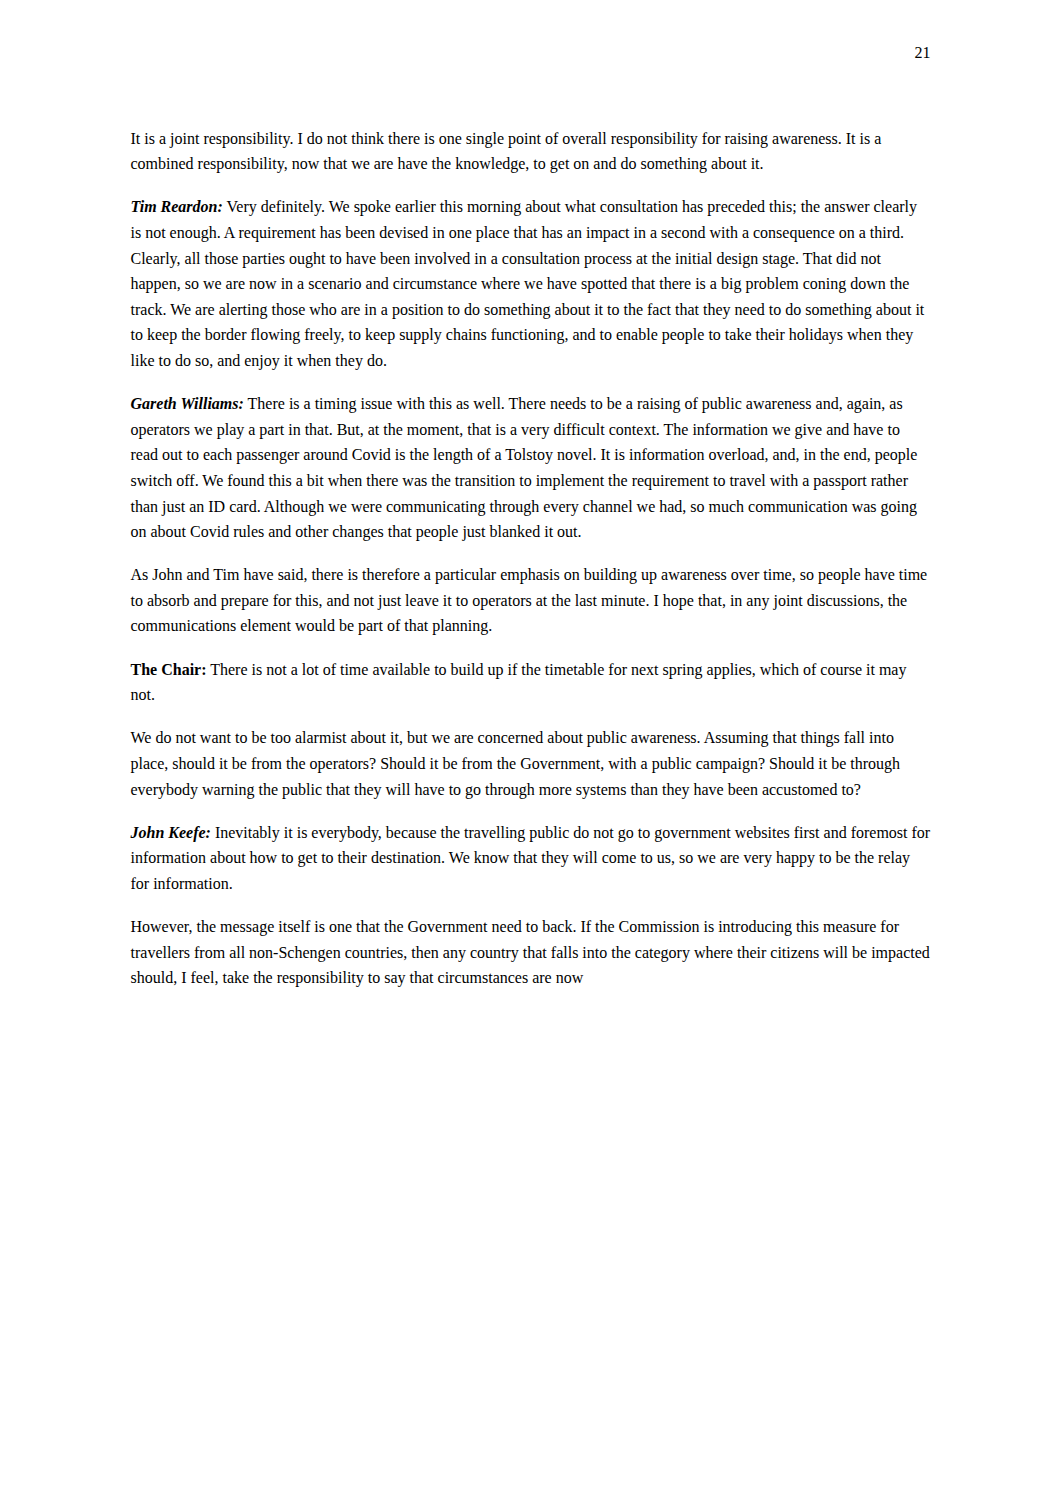21
It is a joint responsibility. I do not think there is one single point of overall responsibility for raising awareness. It is a combined responsibility, now that we are have the knowledge, to get on and do something about it.
Tim Reardon: Very definitely. We spoke earlier this morning about what consultation has preceded this; the answer clearly is not enough. A requirement has been devised in one place that has an impact in a second with a consequence on a third. Clearly, all those parties ought to have been involved in a consultation process at the initial design stage. That did not happen, so we are now in a scenario and circumstance where we have spotted that there is a big problem coning down the track. We are alerting those who are in a position to do something about it to the fact that they need to do something about it to keep the border flowing freely, to keep supply chains functioning, and to enable people to take their holidays when they like to do so, and enjoy it when they do.
Gareth Williams: There is a timing issue with this as well. There needs to be a raising of public awareness and, again, as operators we play a part in that. But, at the moment, that is a very difficult context. The information we give and have to read out to each passenger around Covid is the length of a Tolstoy novel. It is information overload, and, in the end, people switch off. We found this a bit when there was the transition to implement the requirement to travel with a passport rather than just an ID card. Although we were communicating through every channel we had, so much communication was going on about Covid rules and other changes that people just blanked it out.
As John and Tim have said, there is therefore a particular emphasis on building up awareness over time, so people have time to absorb and prepare for this, and not just leave it to operators at the last minute. I hope that, in any joint discussions, the communications element would be part of that planning.
The Chair: There is not a lot of time available to build up if the timetable for next spring applies, which of course it may not.
We do not want to be too alarmist about it, but we are concerned about public awareness. Assuming that things fall into place, should it be from the operators? Should it be from the Government, with a public campaign? Should it be through everybody warning the public that they will have to go through more systems than they have been accustomed to?
John Keefe: Inevitably it is everybody, because the travelling public do not go to government websites first and foremost for information about how to get to their destination. We know that they will come to us, so we are very happy to be the relay for information.
However, the message itself is one that the Government need to back. If the Commission is introducing this measure for travellers from all non-Schengen countries, then any country that falls into the category where their citizens will be impacted should, I feel, take the responsibility to say that circumstances are now